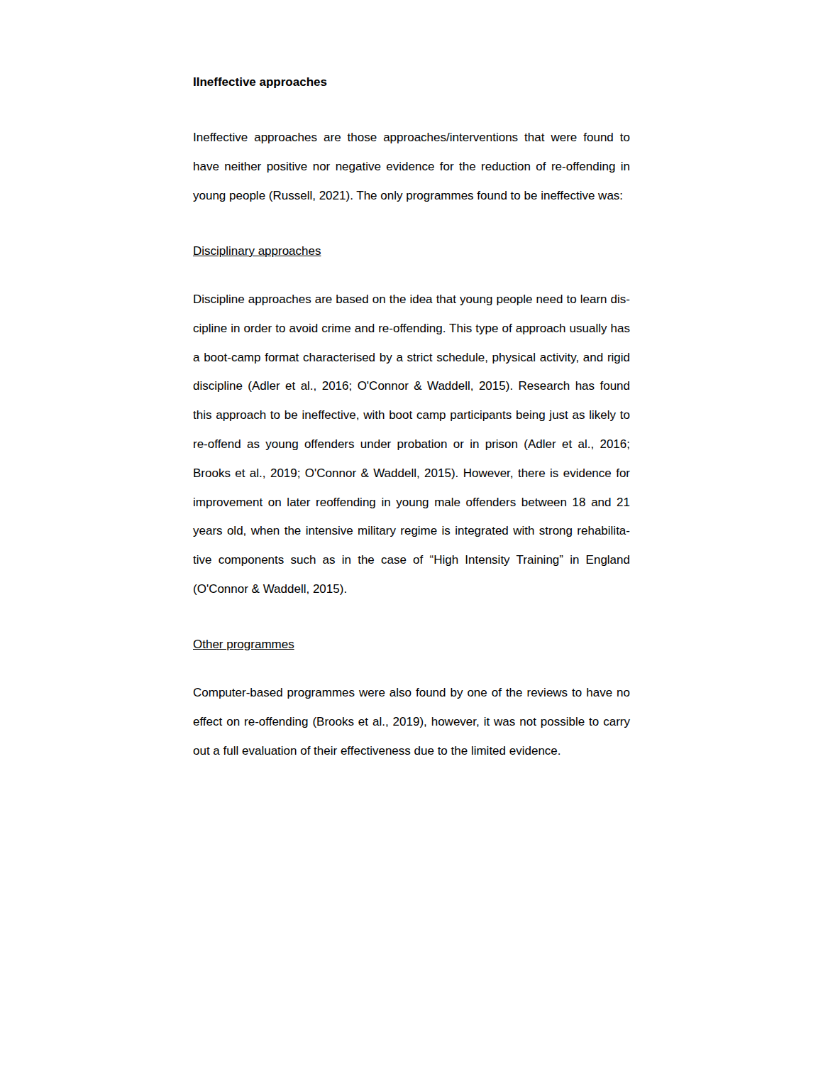IIneffective approaches
Ineffective approaches are those approaches/interventions that were found to have neither positive nor negative evidence for the reduction of re-offending in young people (Russell, 2021). The only programmes found to be ineffective was:
Disciplinary approaches
Discipline approaches are based on the idea that young people need to learn discipline in order to avoid crime and re-offending. This type of approach usually has a boot-camp format characterised by a strict schedule, physical activity, and rigid discipline (Adler et al., 2016; O'Connor & Waddell, 2015). Research has found this approach to be ineffective, with boot camp participants being just as likely to re-offend as young offenders under probation or in prison (Adler et al., 2016; Brooks et al., 2019; O'Connor & Waddell, 2015). However, there is evidence for improvement on later reoffending in young male offenders between 18 and 21 years old, when the intensive military regime is integrated with strong rehabilitative components such as in the case of “High Intensity Training” in England (O'Connor & Waddell, 2015).
Other programmes
Computer-based programmes were also found by one of the reviews to have no effect on re-offending (Brooks et al., 2019), however, it was not possible to carry out a full evaluation of their effectiveness due to the limited evidence.